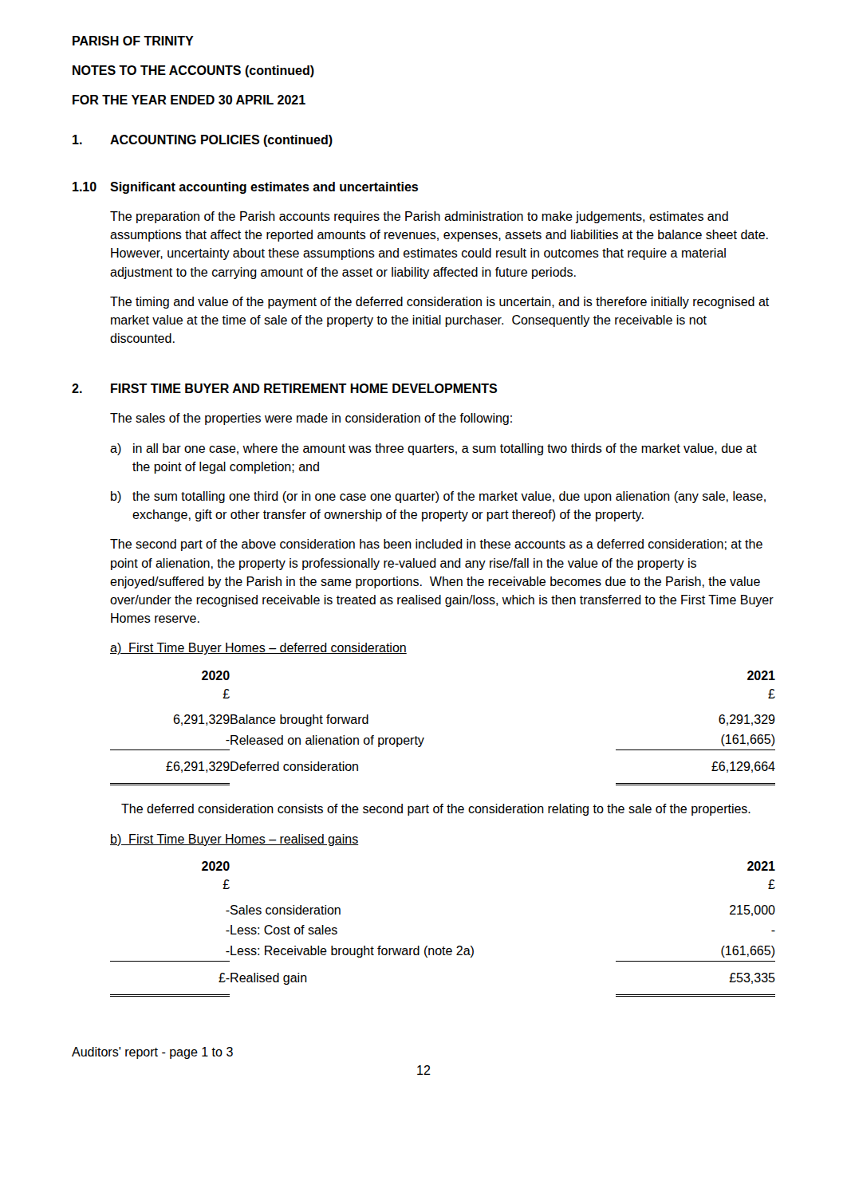PARISH OF TRINITY
NOTES TO THE ACCOUNTS (continued)
FOR THE YEAR ENDED 30 APRIL 2021
1.
ACCOUNTING POLICIES (continued)
1.10
Significant accounting estimates and uncertainties
The preparation of the Parish accounts requires the Parish administration to make judgements, estimates and assumptions that affect the reported amounts of revenues, expenses, assets and liabilities at the balance sheet date. However, uncertainty about these assumptions and estimates could result in outcomes that require a material adjustment to the carrying amount of the asset or liability affected in future periods.
The timing and value of the payment of the deferred consideration is uncertain, and is therefore initially recognised at market value at the time of sale of the property to the initial purchaser. Consequently the receivable is not discounted.
2.
FIRST TIME BUYER AND RETIREMENT HOME DEVELOPMENTS
The sales of the properties were made in consideration of the following:
a) in all bar one case, where the amount was three quarters, a sum totalling two thirds of the market value, due at the point of legal completion; and
b) the sum totalling one third (or in one case one quarter) of the market value, due upon alienation (any sale, lease, exchange, gift or other transfer of ownership of the property or part thereof) of the property.
The second part of the above consideration has been included in these accounts as a deferred consideration; at the point of alienation, the property is professionally re-valued and any rise/fall in the value of the property is enjoyed/suffered by the Parish in the same proportions. When the receivable becomes due to the Parish, the value over/under the recognised receivable is treated as realised gain/loss, which is then transferred to the First Time Buyer Homes reserve.
a) First Time Buyer Homes – deferred consideration
| 2020 | | 2021 |
| £ | | £ |
| 6,291,329 | Balance brought forward | 6,291,329 |
| - | Released on alienation of property | (161,665) |
| £6,291,329 | Deferred consideration | £6,129,664 |
The deferred consideration consists of the second part of the consideration relating to the sale of the properties.
b) First Time Buyer Homes – realised gains
| 2020 | | 2021 |
| £ | | £ |
| - | Sales consideration | 215,000 |
| - | Less: Cost of sales | - |
| - | Less: Receivable brought forward (note 2a) | (161,665) |
| £- | Realised gain | £53,335 |
Auditors' report - page 1 to 3
12